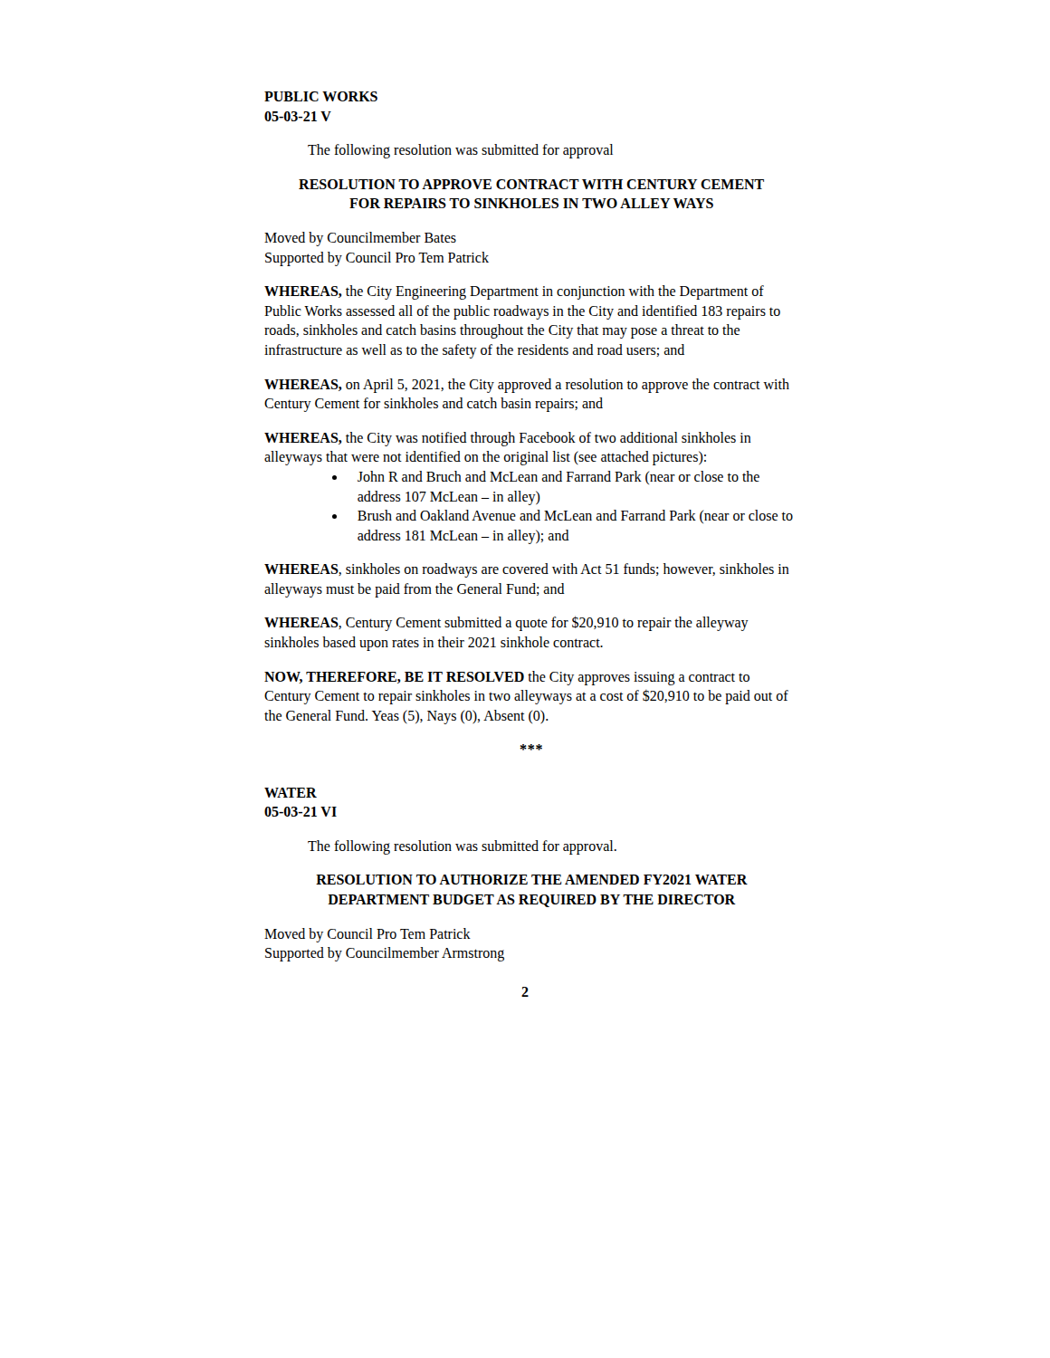PUBLIC WORKS
05-03-21 V
The following resolution was submitted for approval
RESOLUTION TO APPROVE CONTRACT WITH CENTURY CEMENT FOR REPAIRS TO SINKHOLES IN TWO ALLEY WAYS
Moved by Councilmember Bates
Supported by Council Pro Tem Patrick
WHEREAS, the City Engineering Department in conjunction with the Department of Public Works assessed all of the public roadways in the City and identified 183 repairs to roads, sinkholes and catch basins throughout the City that may pose a threat to the infrastructure as well as to the safety of the residents and road users; and
WHEREAS, on April 5, 2021, the City approved a resolution to approve the contract with Century Cement for sinkholes and catch basin repairs; and
WHEREAS, the City was notified through Facebook of two additional sinkholes in alleyways that were not identified on the original list (see attached pictures):
John R and Bruch and McLean and Farrand Park (near or close to the address 107 McLean – in alley)
Brush and Oakland Avenue and McLean and Farrand Park (near or close to address 181 McLean – in alley); and
WHEREAS, sinkholes on roadways are covered with Act 51 funds; however, sinkholes in alleyways must be paid from the General Fund; and
WHEREAS, Century Cement submitted a quote for $20,910 to repair the alleyway sinkholes based upon rates in their 2021 sinkhole contract.
NOW, THEREFORE, BE IT RESOLVED the City approves issuing a contract to Century Cement to repair sinkholes in two alleyways at a cost of $20,910 to be paid out of the General Fund. Yeas (5), Nays (0), Absent (0).
***
WATER
05-03-21 VI
The following resolution was submitted for approval.
RESOLUTION TO AUTHORIZE THE AMENDED FY2021 WATER DEPARTMENT BUDGET AS REQUIRED BY THE DIRECTOR
Moved by Council Pro Tem Patrick
Supported by Councilmember Armstrong
2